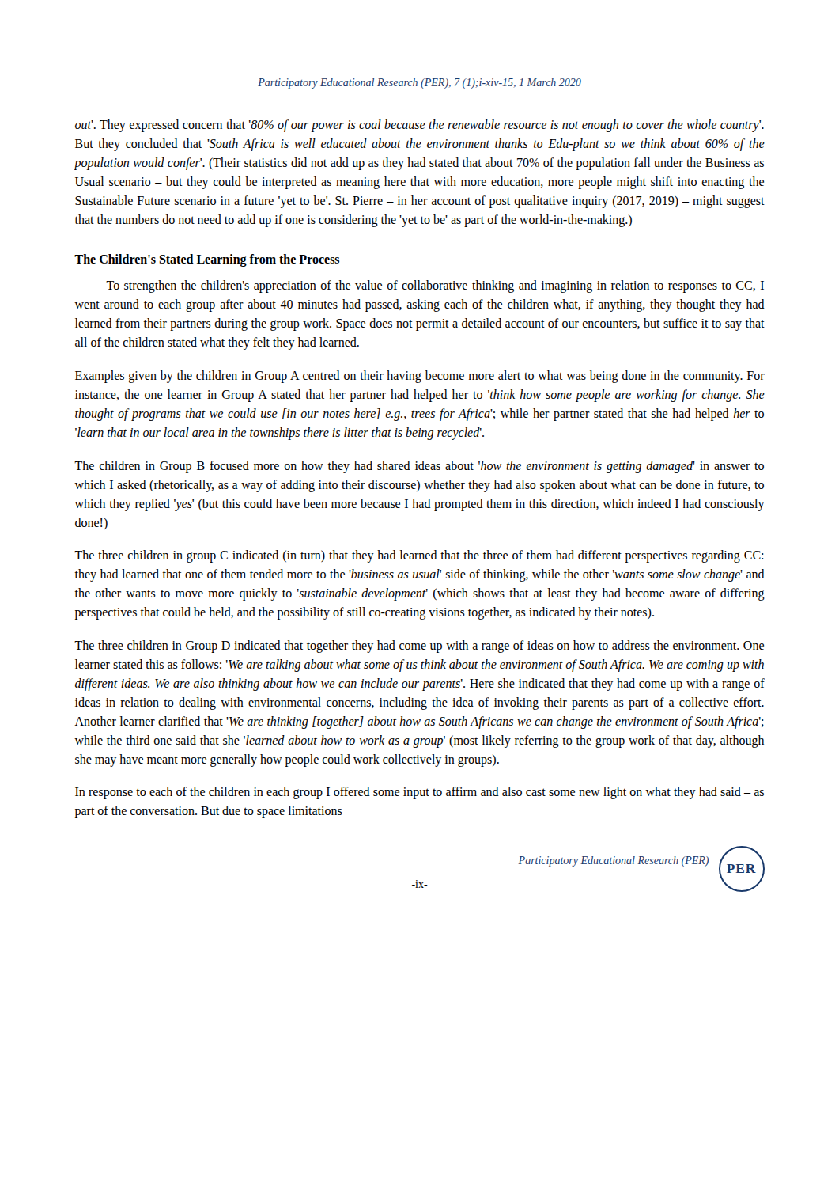Participatory Educational Research (PER), 7 (1);i-xiv-15, 1 March 2020
out'. They expressed concern that '80% of our power is coal because the renewable resource is not enough to cover the whole country'. But they concluded that 'South Africa is well educated about the environment thanks to Edu-plant so we think about 60% of the population would confer'. (Their statistics did not add up as they had stated that about 70% of the population fall under the Business as Usual scenario – but they could be interpreted as meaning here that with more education, more people might shift into enacting the Sustainable Future scenario in a future 'yet to be'. St. Pierre – in her account of post qualitative inquiry (2017, 2019) – might suggest that the numbers do not need to add up if one is considering the 'yet to be' as part of the world-in-the-making.)
The Children's Stated Learning from the Process
To strengthen the children's appreciation of the value of collaborative thinking and imagining in relation to responses to CC, I went around to each group after about 40 minutes had passed, asking each of the children what, if anything, they thought they had learned from their partners during the group work. Space does not permit a detailed account of our encounters, but suffice it to say that all of the children stated what they felt they had learned.
Examples given by the children in Group A centred on their having become more alert to what was being done in the community. For instance, the one learner in Group A stated that her partner had helped her to 'think how some people are working for change. She thought of programs that we could use [in our notes here] e.g., trees for Africa'; while her partner stated that she had helped her to 'learn that in our local area in the townships there is litter that is being recycled'.
The children in Group B focused more on how they had shared ideas about 'how the environment is getting damaged' in answer to which I asked (rhetorically, as a way of adding into their discourse) whether they had also spoken about what can be done in future, to which they replied 'yes' (but this could have been more because I had prompted them in this direction, which indeed I had consciously done!)
The three children in group C indicated (in turn) that they had learned that the three of them had different perspectives regarding CC: they had learned that one of them tended more to the 'business as usual' side of thinking, while the other 'wants some slow change' and the other wants to move more quickly to 'sustainable development' (which shows that at least they had become aware of differing perspectives that could be held, and the possibility of still co-creating visions together, as indicated by their notes).
The three children in Group D indicated that together they had come up with a range of ideas on how to address the environment. One learner stated this as follows: 'We are talking about what some of us think about the environment of South Africa. We are coming up with different ideas. We are also thinking about how we can include our parents'. Here she indicated that they had come up with a range of ideas in relation to dealing with environmental concerns, including the idea of invoking their parents as part of a collective effort. Another learner clarified that 'We are thinking [together] about how as South Africans we can change the environment of South Africa'; while the third one said that she 'learned about how to work as a group' (most likely referring to the group work of that day, although she may have meant more generally how people could work collectively in groups).
In response to each of the children in each group I offered some input to affirm and also cast some new light on what they had said – as part of the conversation. But due to space limitations
Participatory Educational Research (PER)
PER
-ix-